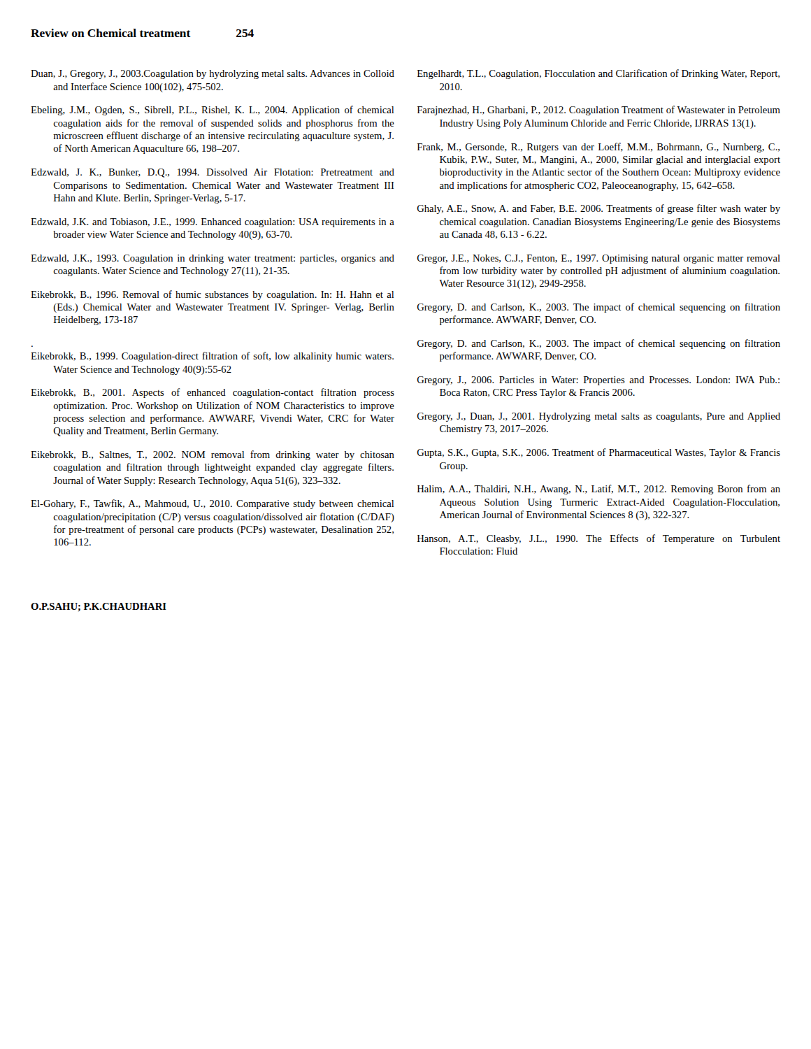Review on Chemical treatment 254
Duan, J., Gregory, J., 2003.Coagulation by hydrolyzing metal salts. Advances in Colloid and Interface Science 100(102), 475-502.
Ebeling, J.M., Ogden, S., Sibrell, P.L., Rishel, K. L., 2004. Application of chemical coagulation aids for the removal of suspended solids and phosphorus from the microscreen effluent discharge of an intensive recirculating aquaculture system, J. of North American Aquaculture 66, 198–207.
Edzwald, J. K., Bunker, D.Q., 1994. Dissolved Air Flotation: Pretreatment and Comparisons to Sedimentation. Chemical Water and Wastewater Treatment III Hahn and Klute. Berlin, Springer-Verlag, 5-17.
Edzwald, J.K. and Tobiason, J.E., 1999. Enhanced coagulation: USA requirements in a broader view Water Science and Technology 40(9), 63-70.
Edzwald, J.K., 1993. Coagulation in drinking water treatment: particles, organics and coagulants. Water Science and Technology 27(11), 21-35.
Eikebrokk, B., 1996. Removal of humic substances by coagulation. In: H. Hahn et al (Eds.) Chemical Water and Wastewater Treatment IV. Springer- Verlag, Berlin Heidelberg, 173-187
.
Eikebrokk, B., 1999. Coagulation-direct filtration of soft, low alkalinity humic waters. Water Science and Technology 40(9):55-62
Eikebrokk, B., 2001. Aspects of enhanced coagulation-contact filtration process optimization. Proc. Workshop on Utilization of NOM Characteristics to improve process selection and performance. AWWARF, Vivendi Water, CRC for Water Quality and Treatment, Berlin Germany.
Eikebrokk, B., Saltnes, T., 2002. NOM removal from drinking water by chitosan coagulation and filtration through lightweight expanded clay aggregate filters. Journal of Water Supply: Research Technology, Aqua 51(6), 323–332.
El-Gohary, F., Tawfik, A., Mahmoud, U., 2010. Comparative study between chemical coagulation/precipitation (C/P) versus coagulation/dissolved air flotation (C/DAF) for pre-treatment of personal care products (PCPs) wastewater, Desalination 252, 106–112.
Engelhardt, T.L., Coagulation, Flocculation and Clarification of Drinking Water, Report, 2010.
Farajnezhad, H., Gharbani, P., 2012. Coagulation Treatment of Wastewater in Petroleum Industry Using Poly Aluminum Chloride and Ferric Chloride, IJRRAS 13(1).
Frank, M., Gersonde, R., Rutgers van der Loeff, M.M., Bohrmann, G., Nurnberg, C., Kubik, P.W., Suter, M., Mangini, A., 2000, Similar glacial and interglacial export bioproductivity in the Atlantic sector of the Southern Ocean: Multiproxy evidence and implications for atmospheric CO2, Paleoceanography, 15, 642–658.
Ghaly, A.E., Snow, A. and Faber, B.E. 2006. Treatments of grease filter wash water by chemical coagulation. Canadian Biosystems Engineering/Le genie des Biosystems au Canada 48, 6.13 - 6.22.
Gregor, J.E., Nokes, C.J., Fenton, E., 1997. Optimising natural organic matter removal from low turbidity water by controlled pH adjustment of aluminium coagulation. Water Resource 31(12), 2949-2958.
Gregory, D. and Carlson, K., 2003. The impact of chemical sequencing on filtration performance. AWWARF, Denver, CO.
Gregory, D. and Carlson, K., 2003. The impact of chemical sequencing on filtration performance. AWWARF, Denver, CO.
Gregory, J., 2006. Particles in Water: Properties and Processes. London: IWA Pub.: Boca Raton, CRC Press Taylor & Francis 2006.
Gregory, J., Duan, J., 2001. Hydrolyzing metal salts as coagulants, Pure and Applied Chemistry 73, 2017–2026.
Gupta, S.K., Gupta, S.K., 2006. Treatment of Pharmaceutical Wastes, Taylor & Francis Group.
Halim, A.A., Thaldiri, N.H., Awang, N., Latif, M.T., 2012. Removing Boron from an Aqueous Solution Using Turmeric Extract-Aided Coagulation-Flocculation, American Journal of Environmental Sciences 8 (3), 322-327.
Hanson, A.T., Cleasby, J.L., 1990. The Effects of Temperature on Turbulent Flocculation: Fluid
O.P.SAHU; P.K.CHAUDHARI